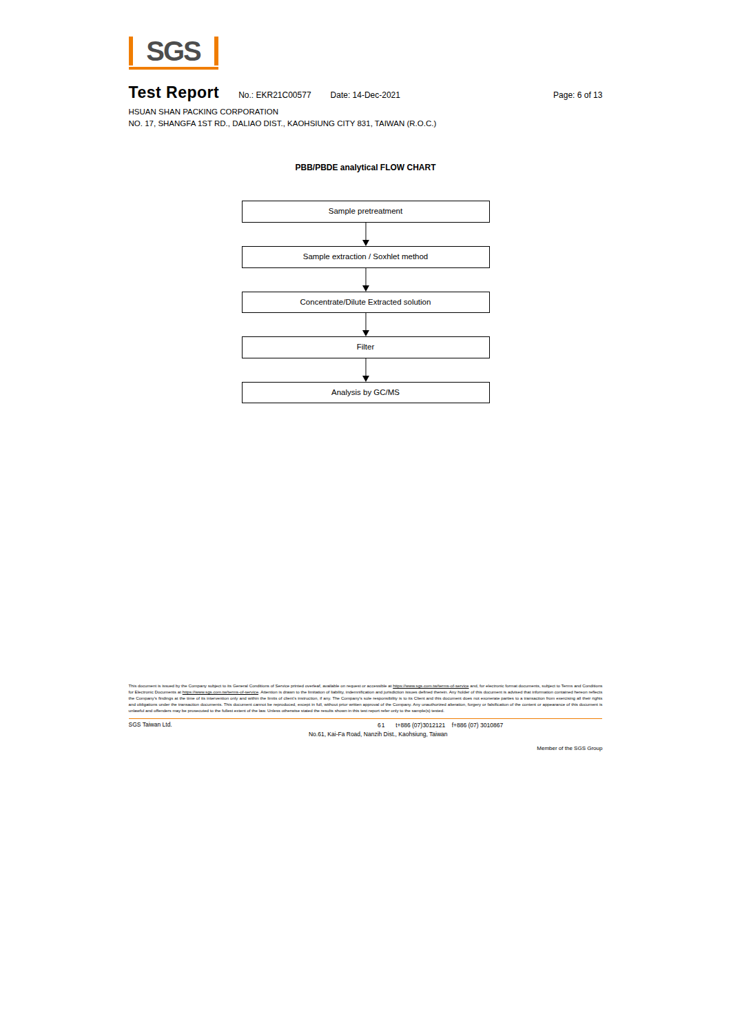SGS
Test Report
No.: EKR21C00577
Date: 14-Dec-2021
Page: 6 of 13
HSUAN SHAN PACKING CORPORATION
NO. 17, SHANGFA 1ST RD., DALIAO DIST., KAOHSIUNG CITY 831, TAIWAN (R.O.C.)
PBB/PBDE analytical FLOW CHART
Sample pretreatment
Sample extraction / Soxhlet method
Concentrate/Dilute Extracted solution
Filter
Analysis by GC/MS
This document is issued by the Company subject to its General Conditions of Service printed overleaf, available on request or accessible at https://www.sgs.com.tw/terms-of-service and, for electronic format documents, subject to Terms and Conditions for Electronic Documents at https://www.sgs.com.tw/terms-of-service. Attention is drawn to the limitation of liability, indemnification and jurisdiction issues defined therein. Any holder of this document is advised that information contained hereon reflects the Company's findings at the time of its intervention only and within the limits of client's instruction, if any. The Company's sole responsibility is to its Client and this document does not exonerate parties to a transaction from exercising all their rights and obligations under the transaction documents. This document cannot be reproduced, except in full, without prior written approval of the Company. Any unauthorized alteration, forgery or falsification of the content or appearance of this document is unlawful and offenders may be prosecuted to the fullest extent of the law. Unless otherwise stated the results shown in this test report refer only to the sample(s) tested.
SGS Taiwan Ltd. 　　　　　　　　　
　　　　　　　　　　61　 t+886 (07)3012121 f+886 (07) 3010867
No.61, Kai-Fa Road, Nanzih Dist., Kaohsiung, Taiwan
Member of the SGS Group